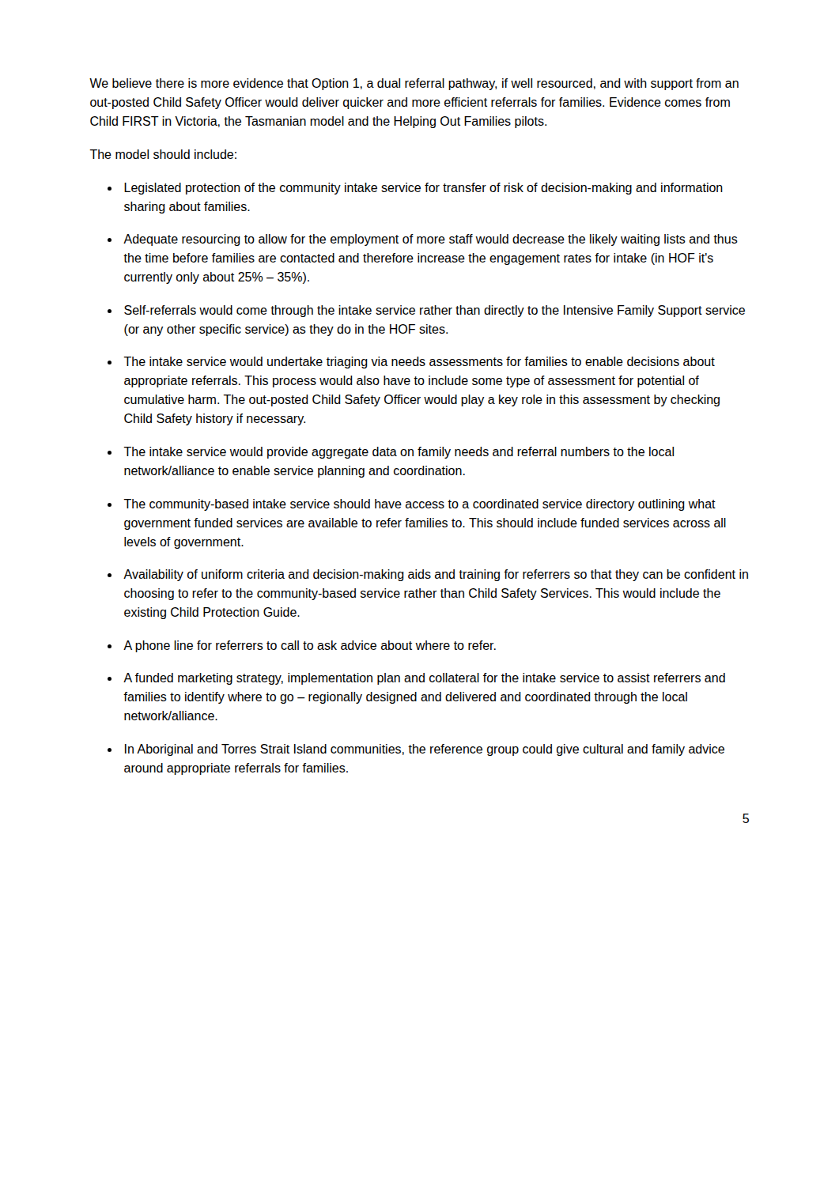We believe there is more evidence that Option 1, a dual referral pathway, if well resourced, and with support from an out-posted Child Safety Officer would deliver quicker and more efficient referrals for families. Evidence comes from Child FIRST in Victoria, the Tasmanian model and the Helping Out Families pilots.
The model should include:
Legislated protection of the community intake service for transfer of risk of decision-making and information sharing about families.
Adequate resourcing to allow for the employment of more staff would decrease the likely waiting lists and thus the time before families are contacted and therefore increase the engagement rates for intake (in HOF it's currently only about 25% – 35%).
Self-referrals would come through the intake service rather than directly to the Intensive Family Support service (or any other specific service) as they do in the HOF sites.
The intake service would undertake triaging via needs assessments for families to enable decisions about appropriate referrals. This process would also have to include some type of assessment for potential of cumulative harm. The out-posted Child Safety Officer would play a key role in this assessment by checking Child Safety history if necessary.
The intake service would provide aggregate data on family needs and referral numbers to the local network/alliance to enable service planning and coordination.
The community-based intake service should have access to a coordinated service directory outlining what government funded services are available to refer families to. This should include funded services across all levels of government.
Availability of uniform criteria and decision-making aids and training for referrers so that they can be confident in choosing to refer to the community-based service rather than Child Safety Services. This would include the existing Child Protection Guide.
A phone line for referrers to call to ask advice about where to refer.
A funded marketing strategy, implementation plan and collateral for the intake service to assist referrers and families to identify where to go – regionally designed and delivered and coordinated through the local network/alliance.
In Aboriginal and Torres Strait Island communities, the reference group could give cultural and family advice around appropriate referrals for families.
5